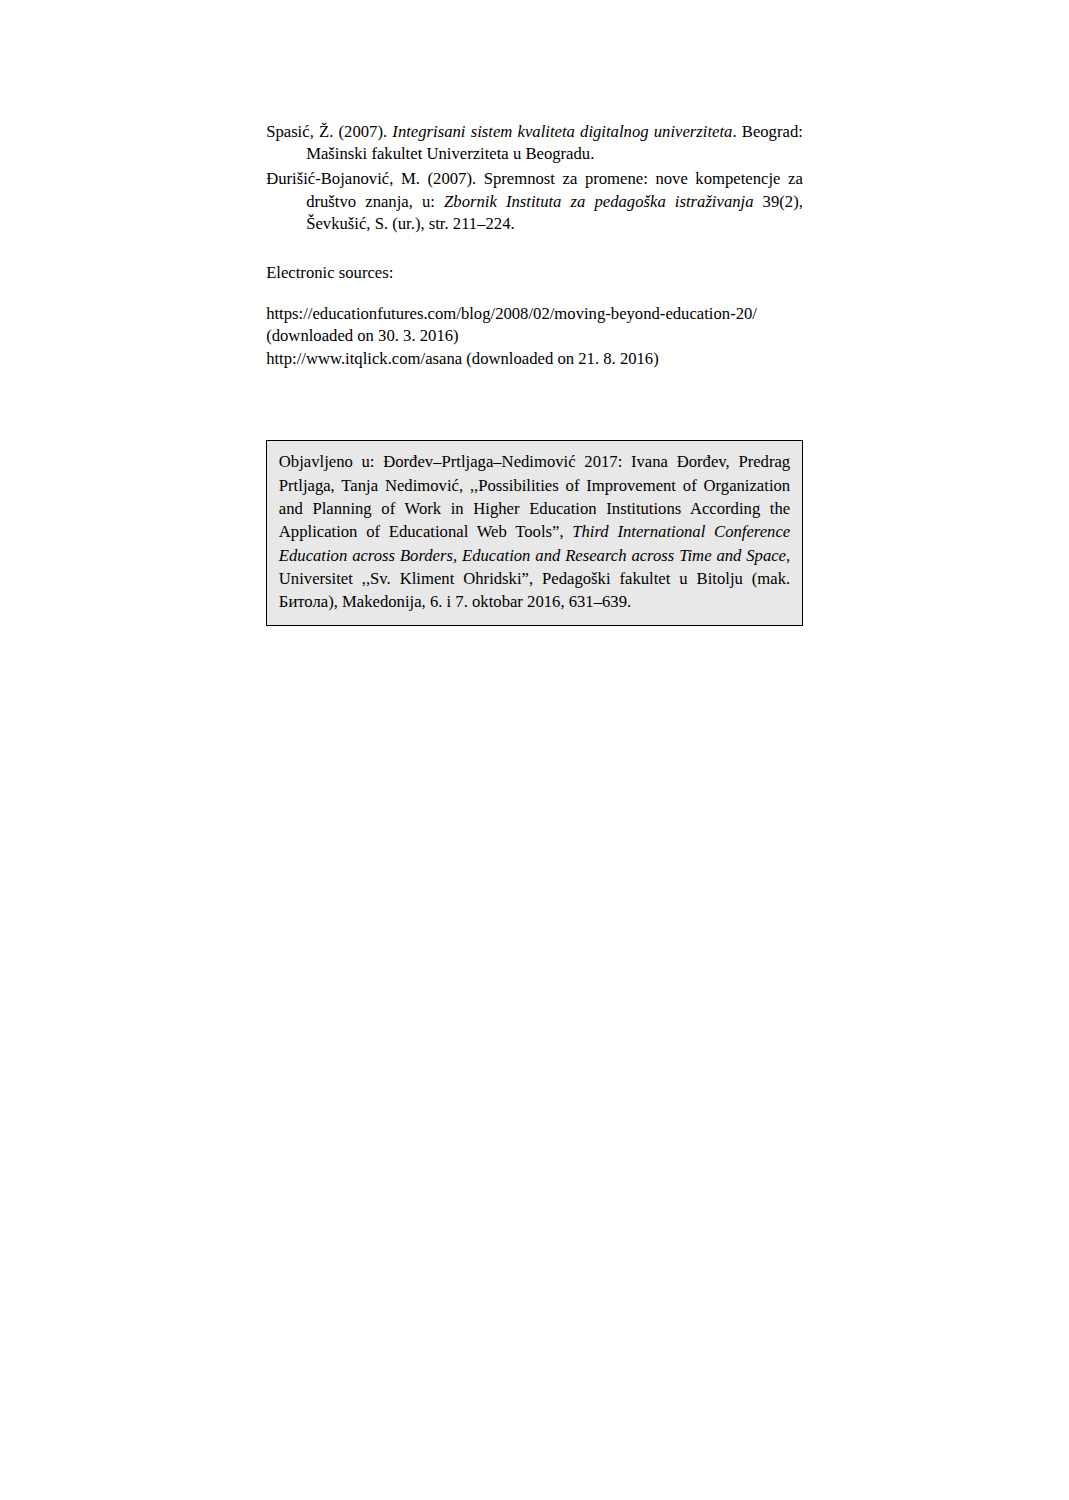Spasić, Ž. (2007). Integrisani sistem kvaliteta digitalnog univerziteta. Beograd: Mašinski fakultet Univerziteta u Beogradu.
Đurišić-Bojanović, M. (2007). Spremnost za promene: nove kompetencje za društvo znanja, u: Zbornik Instituta za pedagoška istraživanja 39(2), Ševkušić, S. (ur.), str. 211–224.
Electronic sources:
https://educationfutures.com/blog/2008/02/moving-beyond-education-20/
(downloaded on 30. 3. 2016)
http://www.itqlick.com/asana (downloaded on 21. 8. 2016)
Objavljeno u: Đorđev–Prtljaga–Nedimović 2017: Ivana Đorđev, Predrag Prtljaga, Tanja Nedimović, ,,Possibilities of Improvement of Organization and Planning of Work in Higher Education Institutions According the Application of Educational Web Tools”, Third International Conference Education across Borders, Education and Research across Time and Space, Universitet ,,Sv. Kliment Ohridski”, Pedagoški fakultet u Bitolju (mak. Битола), Makedonija, 6. i 7. oktobar 2016, 631–639.